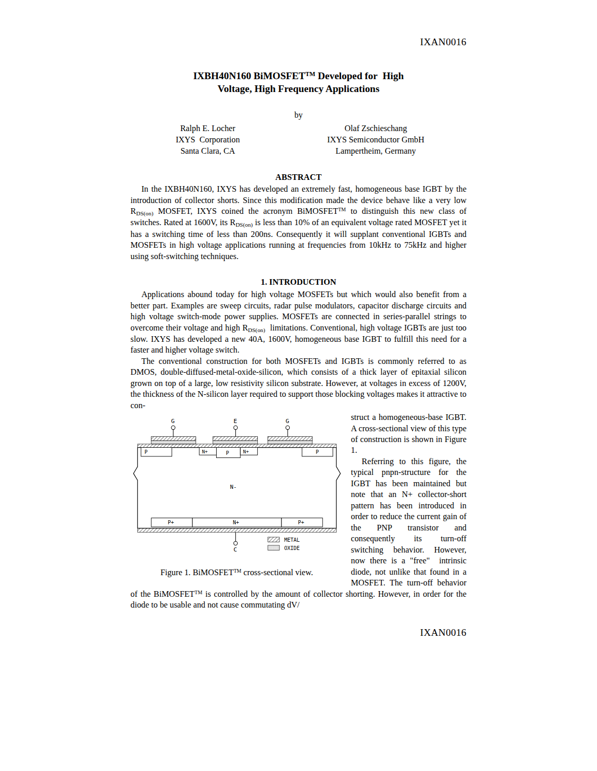IXAN0016
IXBH40N160 BiMOSFETTM Developed for High
Voltage, High Frequency Applications
by
| Ralph E. Locher | Olaf Zschieschang |
| IXYS Corporation | IXYS Semiconductor GmbH |
| Santa Clara, CA | Lampertheim, Germany |
ABSTRACT
In the IXBH40N160, IXYS has developed an extremely fast, homogeneous base IGBT by the introduction of collector shorts. Since this modification made the device behave like a very low RDS(on) MOSFET, IXYS coined the acronym BiMOSFETTM to distinguish this new class of switches. Rated at 1600V, its RDS(on) is less than 10% of an equivalent voltage rated MOSFET yet it has a switching time of less than 200ns. Consequently it will supplant conventional IGBTs and MOSFETs in high voltage applications running at frequencies from 10kHz to 75kHz and higher using soft-switching techniques.
1. INTRODUCTION
Applications abound today for high voltage MOSFETs but which would also benefit from a better part. Examples are sweep circuits, radar pulse modulators, capacitor discharge circuits and high voltage switch-mode power supplies. MOSFETs are connected in series-parallel strings to overcome their voltage and high RDS(on) limitations. Conventional, high voltage IGBTs are just too slow. IXYS has developed a new 40A, 1600V, homogeneous base IGBT to fulfill this need for a faster and higher voltage switch.
The conventional construction for both MOSFETs and IGBTs is commonly referred to as DMOS, double-diffused-metal-oxide-silicon, which consists of a thick layer of epitaxial silicon grown on top of a large, low resistivity silicon substrate. However, at voltages in excess of 1200V, the thickness of the N-silicon layer required to support those blocking voltages makes it attractive to con-
G E G P N+ P N+ P N- P+ N+ P+ C METAL OXIDE
Figure 1. BiMOSFETTM cross-sectional view.
struct a homogeneous-base IGBT. A cross-sectional view of this type of construction is shown in Figure 1.
Referring to this figure, the typical pnpn-structure for the IGBT has been maintained but note that an N+ collector-short pattern has been introduced in order to reduce the current gain of the PNP transistor and consequently its turn-off switching behavior. However, now there is a "free" intrinsic diode, not unlike that found in a MOSFET. The turn-off behavior of the BiMOSFETTM is controlled by the amount of collector shorting. However, in order for the diode to be usable and not cause commutating dV/
IXAN0016